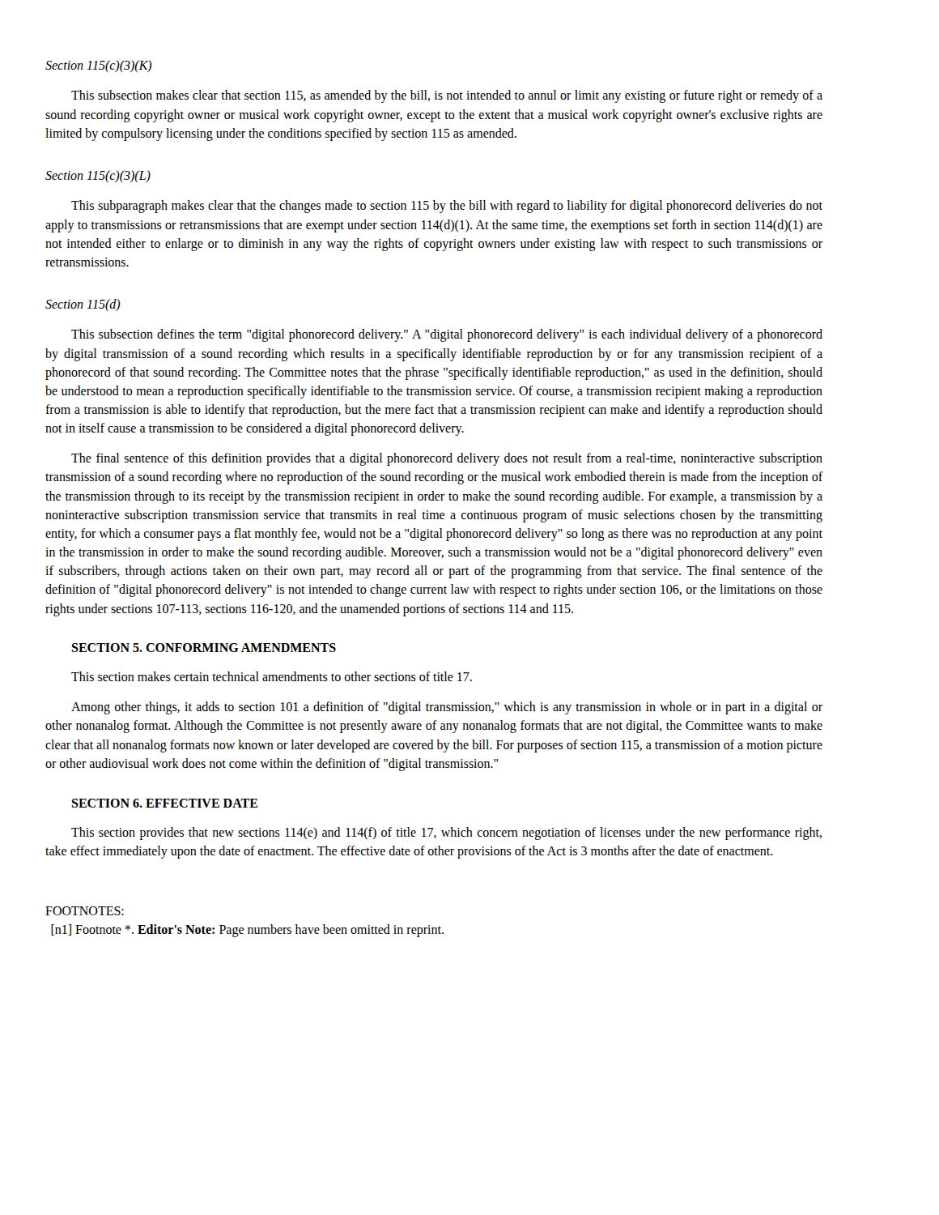Section 115(c)(3)(K)
This subsection makes clear that section 115, as amended by the bill, is not intended to annul or limit any existing or future right or remedy of a sound recording copyright owner or musical work copyright owner, except to the extent that a musical work copyright owner's exclusive rights are limited by compulsory licensing under the conditions specified by section 115 as amended.
Section 115(c)(3)(L)
This subparagraph makes clear that the changes made to section 115 by the bill with regard to liability for digital phonorecord deliveries do not apply to transmissions or retransmissions that are exempt under section 114(d)(1). At the same time, the exemptions set forth in section 114(d)(1) are not intended either to enlarge or to diminish in any way the rights of copyright owners under existing law with respect to such transmissions or retransmissions.
Section 115(d)
This subsection defines the term "digital phonorecord delivery." A "digital phonorecord delivery" is each individual delivery of a phonorecord by digital transmission of a sound recording which results in a specifically identifiable reproduction by or for any transmission recipient of a phonorecord of that sound recording. The Committee notes that the phrase "specifically identifiable reproduction," as used in the definition, should be understood to mean a reproduction specifically identifiable to the transmission service. Of course, a transmission recipient making a reproduction from a transmission is able to identify that reproduction, but the mere fact that a transmission recipient can make and identify a reproduction should not in itself cause a transmission to be considered a digital phonorecord delivery.
The final sentence of this definition provides that a digital phonorecord delivery does not result from a real-time, noninteractive subscription transmission of a sound recording where no reproduction of the sound recording or the musical work embodied therein is made from the inception of the transmission through to its receipt by the transmission recipient in order to make the sound recording audible. For example, a transmission by a noninteractive subscription transmission service that transmits in real time a continuous program of music selections chosen by the transmitting entity, for which a consumer pays a flat monthly fee, would not be a "digital phonorecord delivery" so long as there was no reproduction at any point in the transmission in order to make the sound recording audible. Moreover, such a transmission would not be a "digital phonorecord delivery" even if subscribers, through actions taken on their own part, may record all or part of the programming from that service. The final sentence of the definition of "digital phonorecord delivery" is not intended to change current law with respect to rights under section 106, or the limitations on those rights under sections 107-113, sections 116-120, and the unamended portions of sections 114 and 115.
SECTION 5. CONFORMING AMENDMENTS
This section makes certain technical amendments to other sections of title 17.
Among other things, it adds to section 101 a definition of "digital transmission," which is any transmission in whole or in part in a digital or other nonanalog format. Although the Committee is not presently aware of any nonanalog formats that are not digital, the Committee wants to make clear that all nonanalog formats now known or later developed are covered by the bill. For purposes of section 115, a transmission of a motion picture or other audiovisual work does not come within the definition of "digital transmission."
SECTION 6. EFFECTIVE DATE
This section provides that new sections 114(e) and 114(f) of title 17, which concern negotiation of licenses under the new performance right, take effect immediately upon the date of enactment. The effective date of other provisions of the Act is 3 months after the date of enactment.
FOOTNOTES:
[n1] Footnote *. Editor's Note: Page numbers have been omitted in reprint.